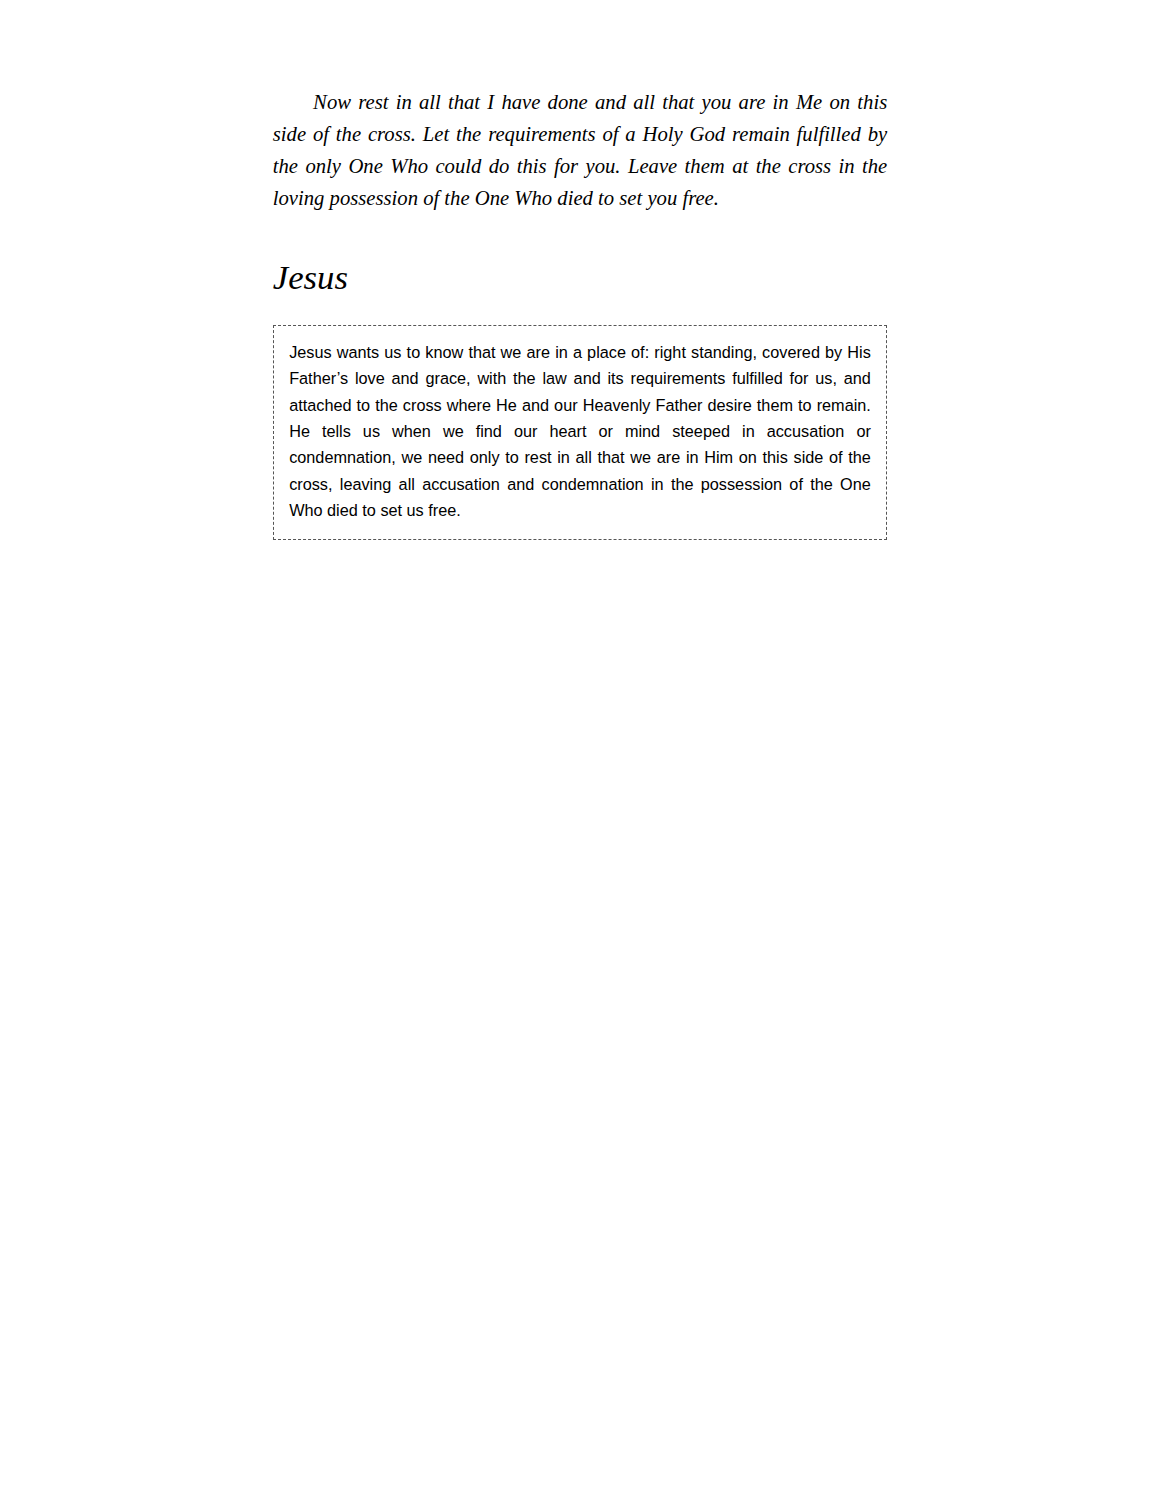Now rest in all that I have done and all that you are in Me on this side of the cross. Let the requirements of a Holy God remain fulfilled by the only One Who could do this for you. Leave them at the cross in the loving possession of the One Who died to set you free.
Jesus
Jesus wants us to know that we are in a place of: right standing, covered by His Father’s love and grace, with the law and its requirements fulfilled for us, and attached to the cross where He and our Heavenly Father desire them to remain. He tells us when we find our heart or mind steeped in accusation or condemnation, we need only to rest in all that we are in Him on this side of the cross, leaving all accusation and condemnation in the possession of the One Who died to set us free.